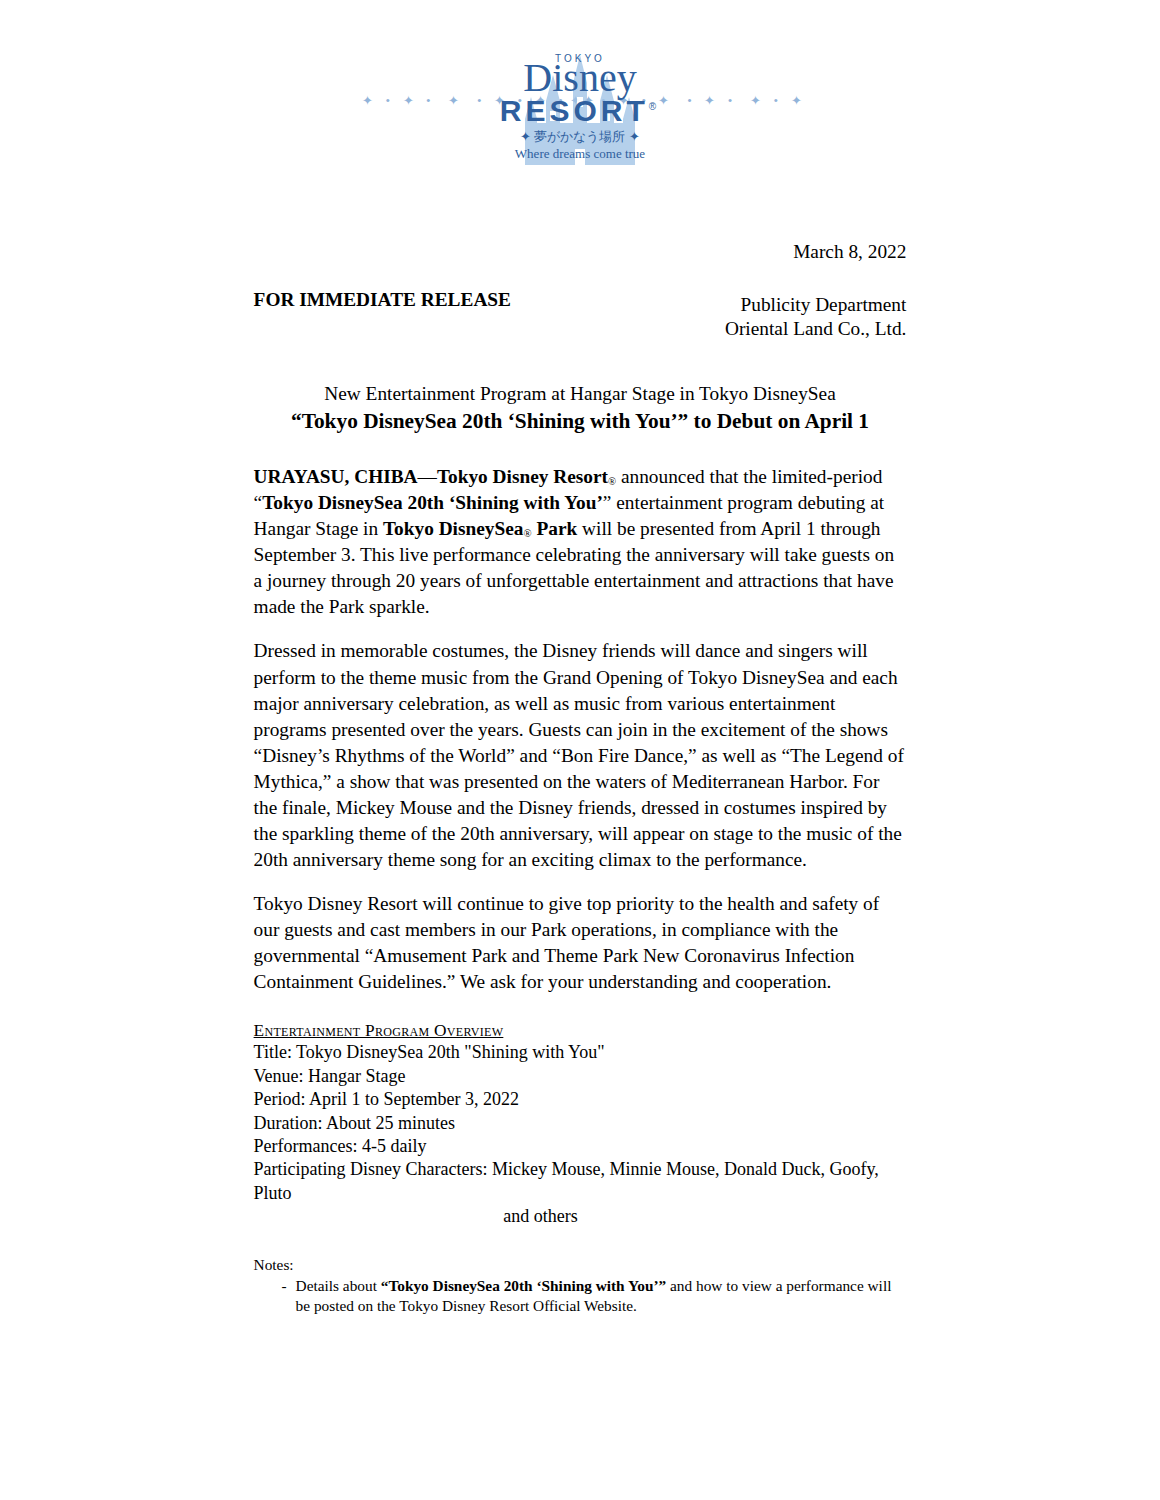✦ • ✦ • ✦ • ✦ • ✦ • ✦ ✦ • ✦ • ✦ • ✦ • ✦ • ✦
TOKYO
Disney
RESORT®
✦ 夢がかなう場所 ✦
Where dreams come true
March 8, 2022
FOR IMMEDIATE RELEASE
Publicity Department
Oriental Land Co., Ltd.
New Entertainment Program at Hangar Stage in Tokyo DisneySea
“Tokyo DisneySea 20th ‘Shining with You’” to Debut on April 1
URAYASU, CHIBA—Tokyo Disney Resort® announced that the limited-period “Tokyo DisneySea 20th ‘Shining with You’” entertainment program debuting at Hangar Stage in Tokyo DisneySea® Park will be presented from April 1 through September 3. This live performance celebrating the anniversary will take guests on a journey through 20 years of unforgettable entertainment and attractions that have made the Park sparkle.
Dressed in memorable costumes, the Disney friends will dance and singers will perform to the theme music from the Grand Opening of Tokyo DisneySea and each major anniversary celebration, as well as music from various entertainment programs presented over the years. Guests can join in the excitement of the shows “Disney’s Rhythms of the World” and “Bon Fire Dance,” as well as “The Legend of Mythica,” a show that was presented on the waters of Mediterranean Harbor. For the finale, Mickey Mouse and the Disney friends, dressed in costumes inspired by the sparkling theme of the 20th anniversary, will appear on stage to the music of the 20th anniversary theme song for an exciting climax to the performance.
Tokyo Disney Resort will continue to give top priority to the health and safety of our guests and cast members in our Park operations, in compliance with the governmental “Amusement Park and Theme Park New Coronavirus Infection Containment Guidelines.” We ask for your understanding and cooperation.
Entertainment Program Overview
Title: Tokyo DisneySea 20th "Shining with You"
Venue: Hangar Stage
Period: April 1 to September 3, 2022
Duration: About 25 minutes
Performances: 4-5 daily
Participating Disney Characters: Mickey Mouse, Minnie Mouse, Donald Duck, Goofy, Pluto
and others
Notes:
Details about “Tokyo DisneySea 20th ‘Shining with You’” and how to view a performance will be posted on the Tokyo Disney Resort Official Website.